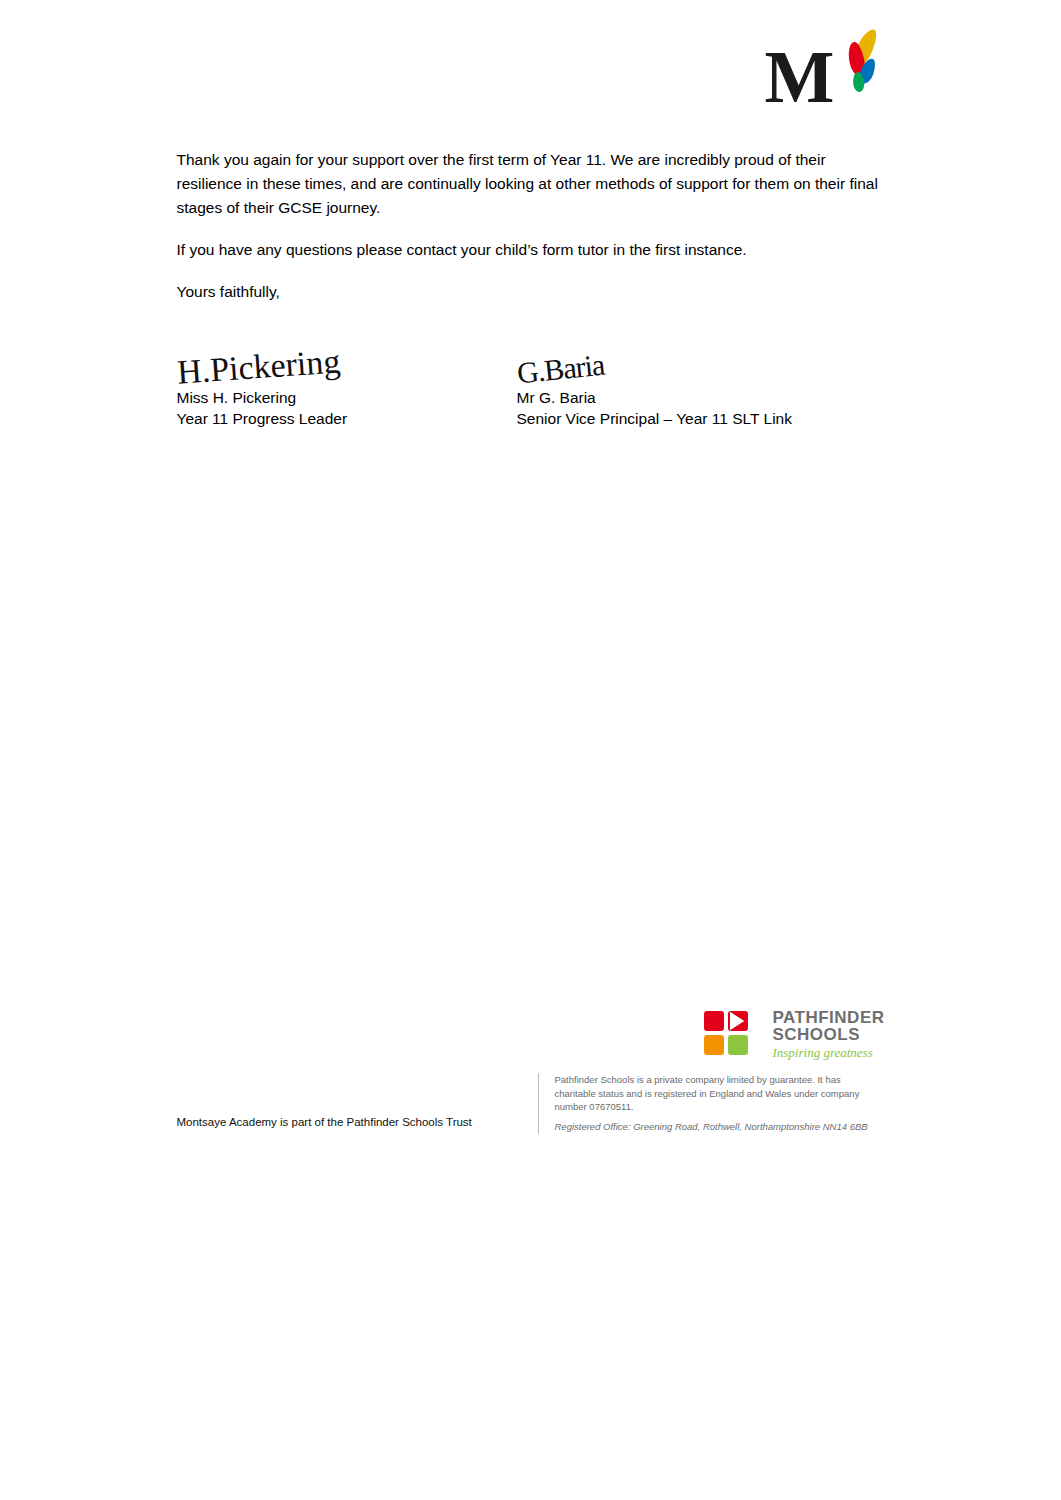M
Thank you again for your support over the first term of Year 11. We are incredibly proud of their resilience in these times, and are continually looking at other methods of support for them on their final stages of their GCSE journey.
If you have any questions please contact your child’s form tutor in the first instance.
Yours faithfully,
H.Pickering
Miss H. Pickering
Year 11 Progress Leader
G.Baria
Mr G. Baria
Senior Vice Principal – Year 11 SLT Link
PATHFINDER SCHOOLS Inspiring greatness
Montsaye Academy is part of the Pathfinder Schools Trust
Pathfinder Schools is a private company limited by guarantee. It has charitable status and is registered in England and Wales under company number 07670511. Registered Office: Greening Road, Rothwell, Northamptonshire NN14 6BB